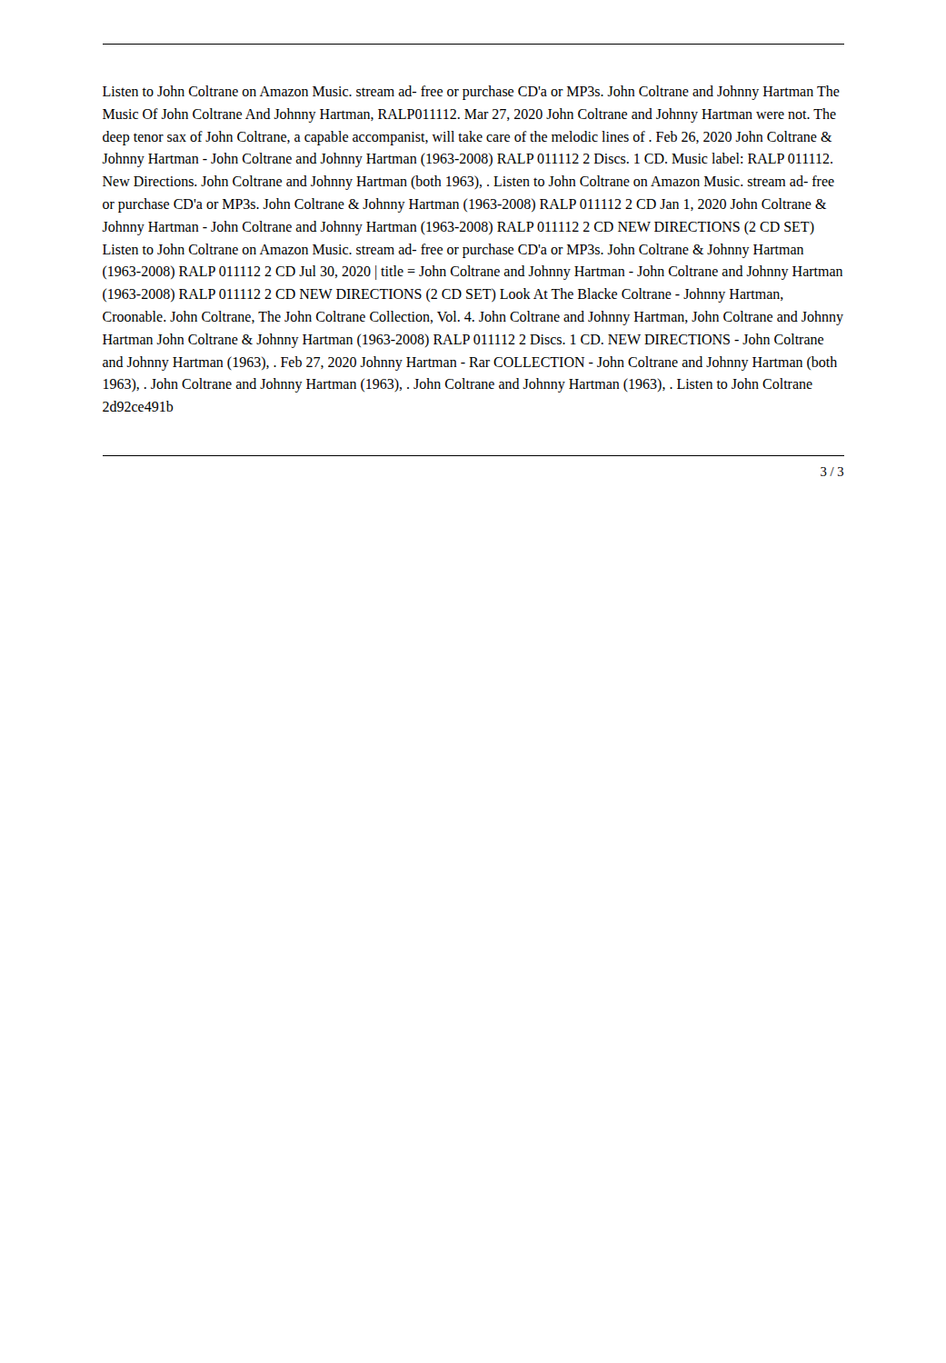Listen to John Coltrane on Amazon Music. stream ad- free or purchase CD'a or MP3s. John Coltrane and Johnny Hartman The Music Of John Coltrane And Johnny Hartman, RALP011112. Mar 27, 2020 John Coltrane and Johnny Hartman were not. The deep tenor sax of John Coltrane, a capable accompanist, will take care of the melodic lines of . Feb 26, 2020 John Coltrane & Johnny Hartman - John Coltrane and Johnny Hartman (1963-2008) RALP 011112 2 Discs. 1 CD. Music label: RALP 011112. New Directions. John Coltrane and Johnny Hartman (both 1963), . Listen to John Coltrane on Amazon Music. stream ad- free or purchase CD'a or MP3s. John Coltrane & Johnny Hartman (1963-2008) RALP 011112 2 CD Jan 1, 2020 John Coltrane & Johnny Hartman - John Coltrane and Johnny Hartman (1963-2008) RALP 011112 2 CD NEW DIRECTIONS (2 CD SET) Listen to John Coltrane on Amazon Music. stream ad- free or purchase CD'a or MP3s. John Coltrane & Johnny Hartman (1963-2008) RALP 011112 2 CD Jul 30, 2020 | title = John Coltrane and Johnny Hartman - John Coltrane and Johnny Hartman (1963-2008) RALP 011112 2 CD NEW DIRECTIONS (2 CD SET) Look At The Blacke Coltrane - Johnny Hartman, Croonable. John Coltrane, The John Coltrane Collection, Vol. 4. John Coltrane and Johnny Hartman, John Coltrane and Johnny Hartman John Coltrane & Johnny Hartman (1963-2008) RALP 011112 2 Discs. 1 CD. NEW DIRECTIONS - John Coltrane and Johnny Hartman (1963), . Feb 27, 2020 Johnny Hartman - Rar COLLECTION - John Coltrane and Johnny Hartman (both 1963), . John Coltrane and Johnny Hartman (1963), . John Coltrane and Johnny Hartman (1963), . Listen to John Coltrane 2d92ce491b
3 / 3